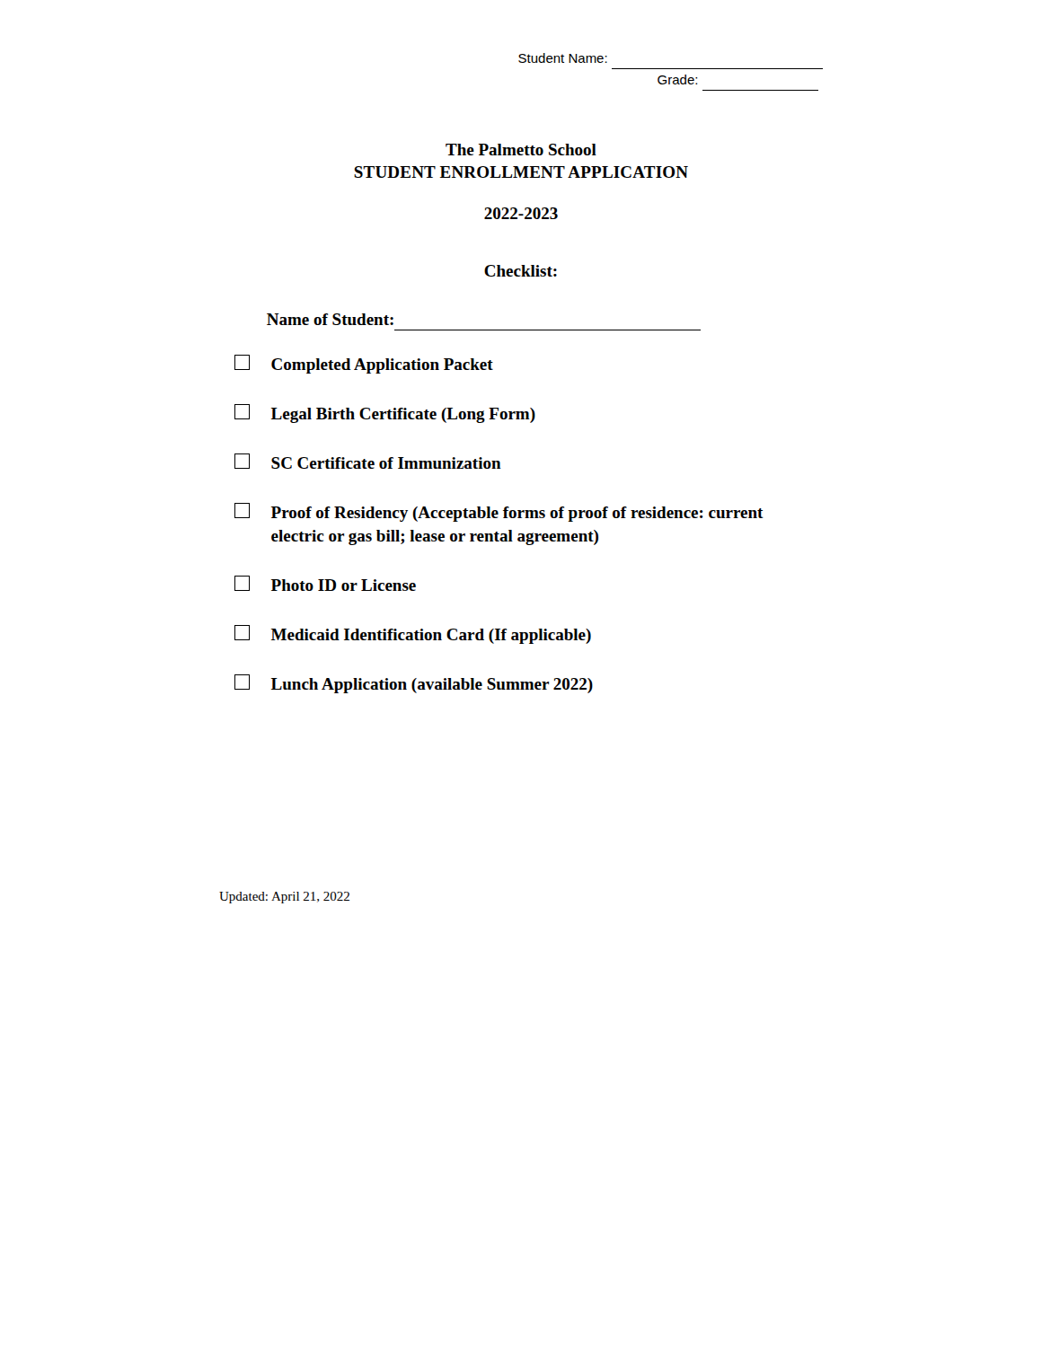Student Name:
Grade:
The Palmetto School
STUDENT ENROLLMENT APPLICATION
2022-2023
Checklist:
Name of Student:
Completed Application Packet
Legal Birth Certificate (Long Form)
SC Certificate of Immunization
Proof of Residency (Acceptable forms of proof of residence: current electric or gas bill; lease or rental agreement)
Photo ID or License
Medicaid Identification Card (If applicable)
Lunch Application (available Summer 2022)
Updated: April 21, 2022